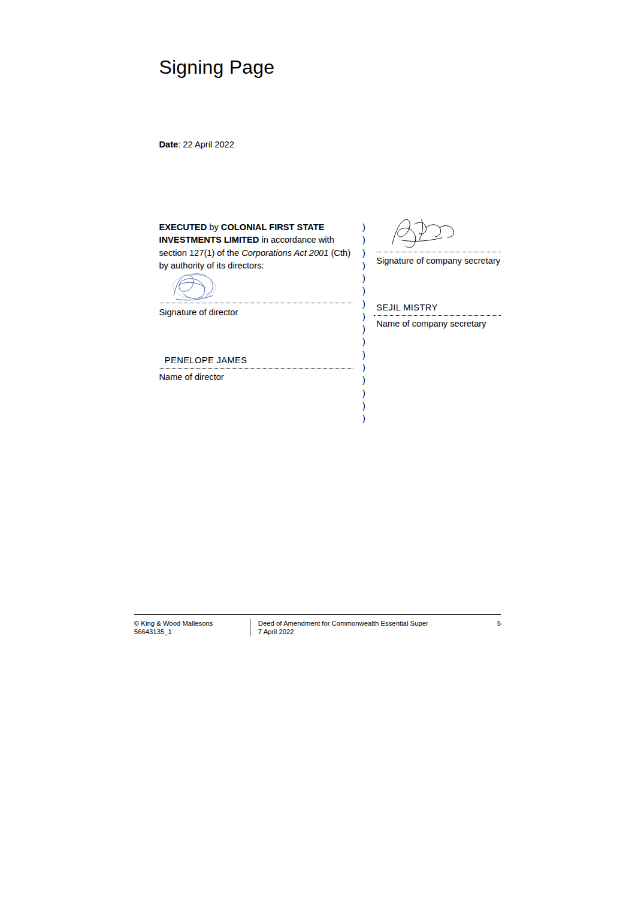Signing Page
Date: 22 April 2022
EXECUTED by COLONIAL FIRST STATE INVESTMENTS LIMITED in accordance with section 127(1) of the Corporations Act 2001 (Cth) by authority of its directors:
Signature of director
PENELOPE JAMES
Name of director
))))))))))))))))
Signature of company secretary
SEJIL MISTRY
Name of company secretary
© King & Wood Mallesons
56643135_1
Deed of Amendment for Commonwealth Essential Super
7 April 2022
5